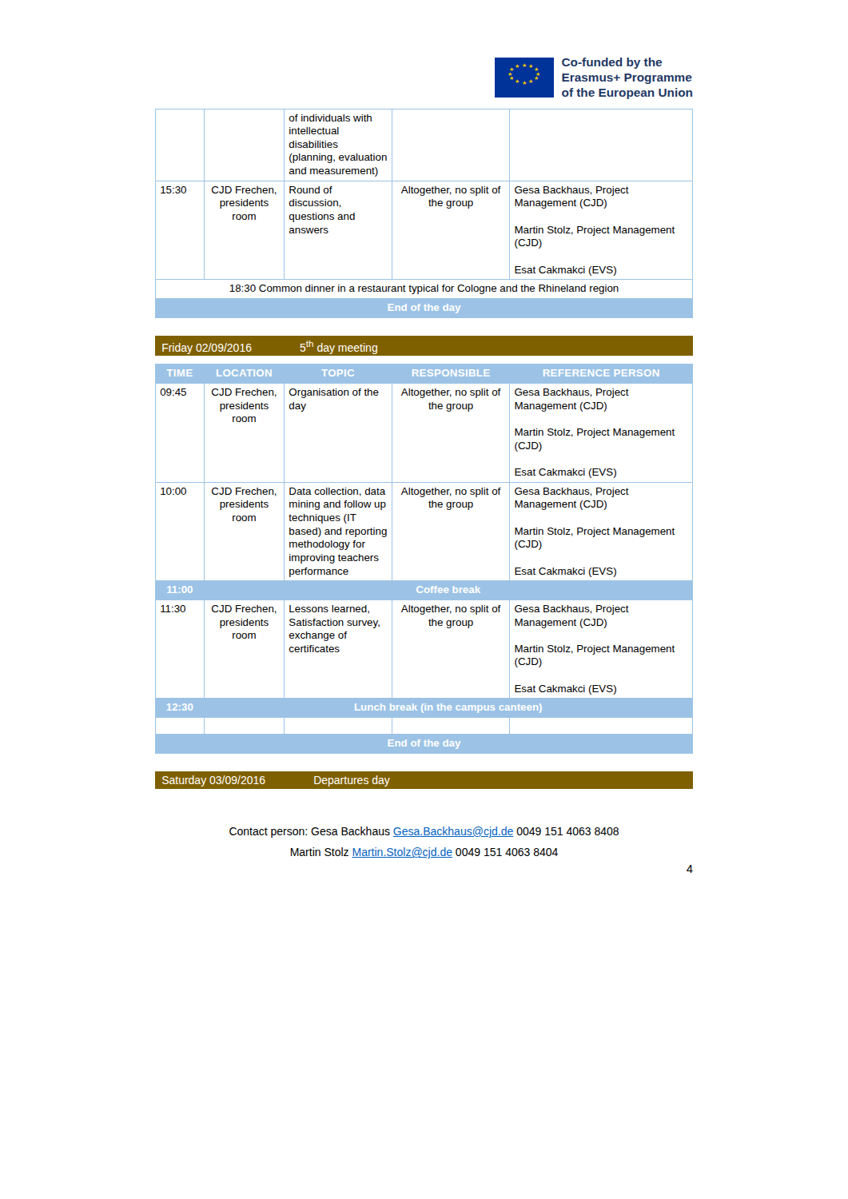★ ★ ★ ★ ★ ★ ★ ★ ★ ★ ★ ★ Co-funded by the
Erasmus+ Programme
of the European Union
| | | of individuals with intellectual disabilities (planning, evaluation and measurement) | | |
| 15:30 | CJD Frechen, presidents room | Round of discussion, questions and answers | Altogether, no split of the group | Gesa Backhaus, Project Management (CJD) Martin Stolz, Project Management (CJD) Esat Cakmakci (EVS) |
| 18:30 Common dinner in a restaurant typical for Cologne and the Rhineland region |
| End of the day |
Friday 02/09/2016 5th day meeting
| TIME | LOCATION | TOPIC | RESPONSIBLE | REFERENCE PERSON |
| --- | --- | --- | --- | --- |
| 09:45 | CJD Frechen, presidents room | Organisation of the day | Altogether, no split of the group | Gesa Backhaus, Project Management (CJD) Martin Stolz, Project Management (CJD) Esat Cakmakci (EVS) |
| 10:00 | CJD Frechen, presidents room | Data collection, data mining and follow up techniques (IT based) and reporting methodology for improving teachers performance | Altogether, no split of the group | Gesa Backhaus, Project Management (CJD) Martin Stolz, Project Management (CJD) Esat Cakmakci (EVS) |
| 11:00 | Coffee break |
| 11:30 | CJD Frechen, presidents room | Lessons learned, Satisfaction survey, exchange of certificates | Altogether, no split of the group | Gesa Backhaus, Project Management (CJD) Martin Stolz, Project Management (CJD) Esat Cakmakci (EVS) |
| 12:30 | Lunch break (in the campus canteen) |
| End of the day |
Saturday 03/09/2016 Departures day
Contact person: Gesa Backhaus Gesa.Backhaus@cjd.de 0049 151 4063 8408
Martin Stolz Martin.Stolz@cjd.de 0049 151 4063 8404
4